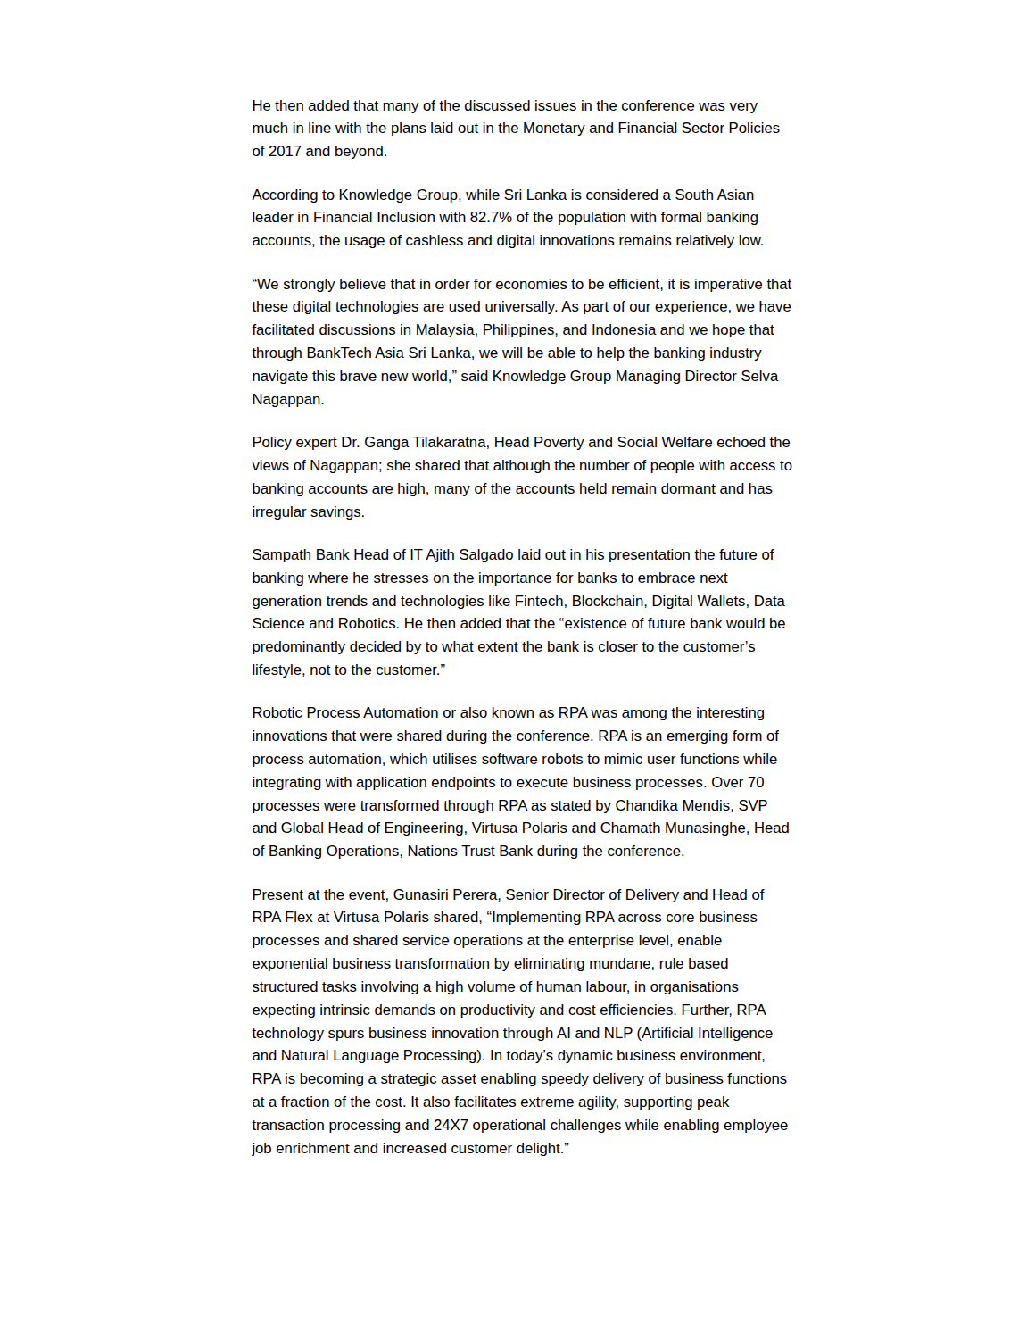He then added that many of the discussed issues in the conference was very much in line with the plans laid out in the Monetary and Financial Sector Policies of 2017 and beyond.
According to Knowledge Group, while Sri Lanka is considered a South Asian leader in Financial Inclusion with 82.7% of the population with formal banking accounts, the usage of cashless and digital innovations remains relatively low.
“We strongly believe that in order for economies to be efficient, it is imperative that these digital technologies are used universally. As part of our experience, we have facilitated discussions in Malaysia, Philippines, and Indonesia and we hope that through BankTech Asia Sri Lanka, we will be able to help the banking industry navigate this brave new world,” said Knowledge Group Managing Director Selva Nagappan.
Policy expert Dr. Ganga Tilakaratna, Head Poverty and Social Welfare echoed the views of Nagappan; she shared that although the number of people with access to banking accounts are high, many of the accounts held remain dormant and has irregular savings.
Sampath Bank Head of IT Ajith Salgado laid out in his presentation the future of banking where he stresses on the importance for banks to embrace next generation trends and technologies like Fintech, Blockchain, Digital Wallets, Data Science and Robotics. He then added that the “existence of future bank would be predominantly decided by to what extent the bank is closer to the customer’s lifestyle, not to the customer.”
Robotic Process Automation or also known as RPA was among the interesting innovations that were shared during the conference. RPA is an emerging form of process automation, which utilises software robots to mimic user functions while integrating with application endpoints to execute business processes. Over 70 processes were transformed through RPA as stated by Chandika Mendis, SVP and Global Head of Engineering, Virtusa Polaris and Chamath Munasinghe, Head of Banking Operations, Nations Trust Bank during the conference.
Present at the event, Gunasiri Perera, Senior Director of Delivery and Head of RPA Flex at Virtusa Polaris shared, “Implementing RPA across core business processes and shared service operations at the enterprise level, enable exponential business transformation by eliminating mundane, rule based structured tasks involving a high volume of human labour, in organisations expecting intrinsic demands on productivity and cost efficiencies. Further, RPA technology spurs business innovation through AI and NLP (Artificial Intelligence and Natural Language Processing). In today’s dynamic business environment, RPA is becoming a strategic asset enabling speedy delivery of business functions at a fraction of the cost. It also facilitates extreme agility, supporting peak transaction processing and 24X7 operational challenges while enabling employee job enrichment and increased customer delight.”